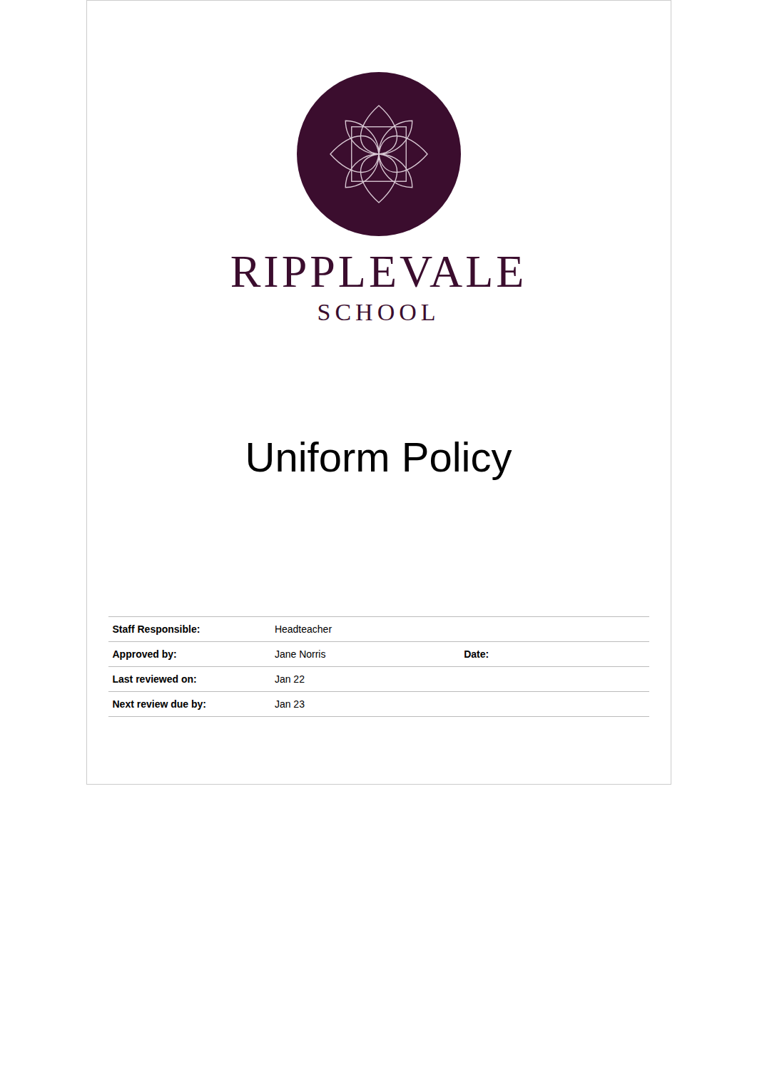RIPPLEVALE
SCHOOL
Uniform Policy
| Staff Responsible: | Headteacher | | |
| Approved by: | Jane Norris | Date: | |
| Last reviewed on: | Jan 22 | | |
| Next review due by: | Jan 23 | | |